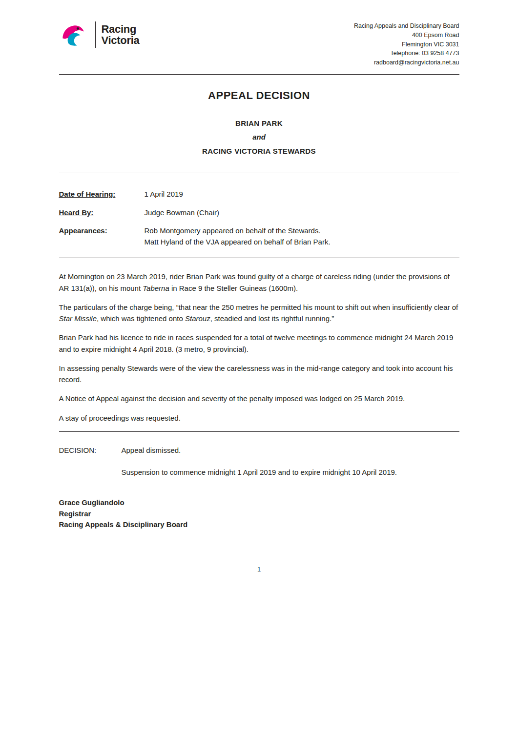Racing
Victoria
Racing Appeals and Disciplinary Board
400 Epsom Road
Flemington VIC 3031
Telephone: 03 9258 4773
radboard@racingvictoria.net.au
APPEAL DECISION
BRIAN PARK
and
RACING VICTORIA STEWARDS
| Date of Hearing: | 1 April 2019 |
| Heard By: | Judge Bowman (Chair) |
| Appearances: | Rob Montgomery appeared on behalf of the Stewards. Matt Hyland of the VJA appeared on behalf of Brian Park. |
At Mornington on 23 March 2019, rider Brian Park was found guilty of a charge of careless riding (under the provisions of AR 131(a)), on his mount Taberna in Race 9 the Steller Guineas (1600m).
The particulars of the charge being, “that near the 250 metres he permitted his mount to shift out when insufficiently clear of Star Missile, which was tightened onto Starouz, steadied and lost its rightful running.”
Brian Park had his licence to ride in races suspended for a total of twelve meetings to commence midnight 24 March 2019 and to expire midnight 4 April 2018. (3 metro, 9 provincial).
In assessing penalty Stewards were of the view the carelessness was in the mid-range category and took into account his record.
A Notice of Appeal against the decision and severity of the penalty imposed was lodged on 25 March 2019.
A stay of proceedings was requested.
DECISION:
Appeal dismissed.
Suspension to commence midnight 1 April 2019 and to expire midnight 10 April 2019.
Grace Gugliandolo
Registrar
Racing Appeals & Disciplinary Board
1